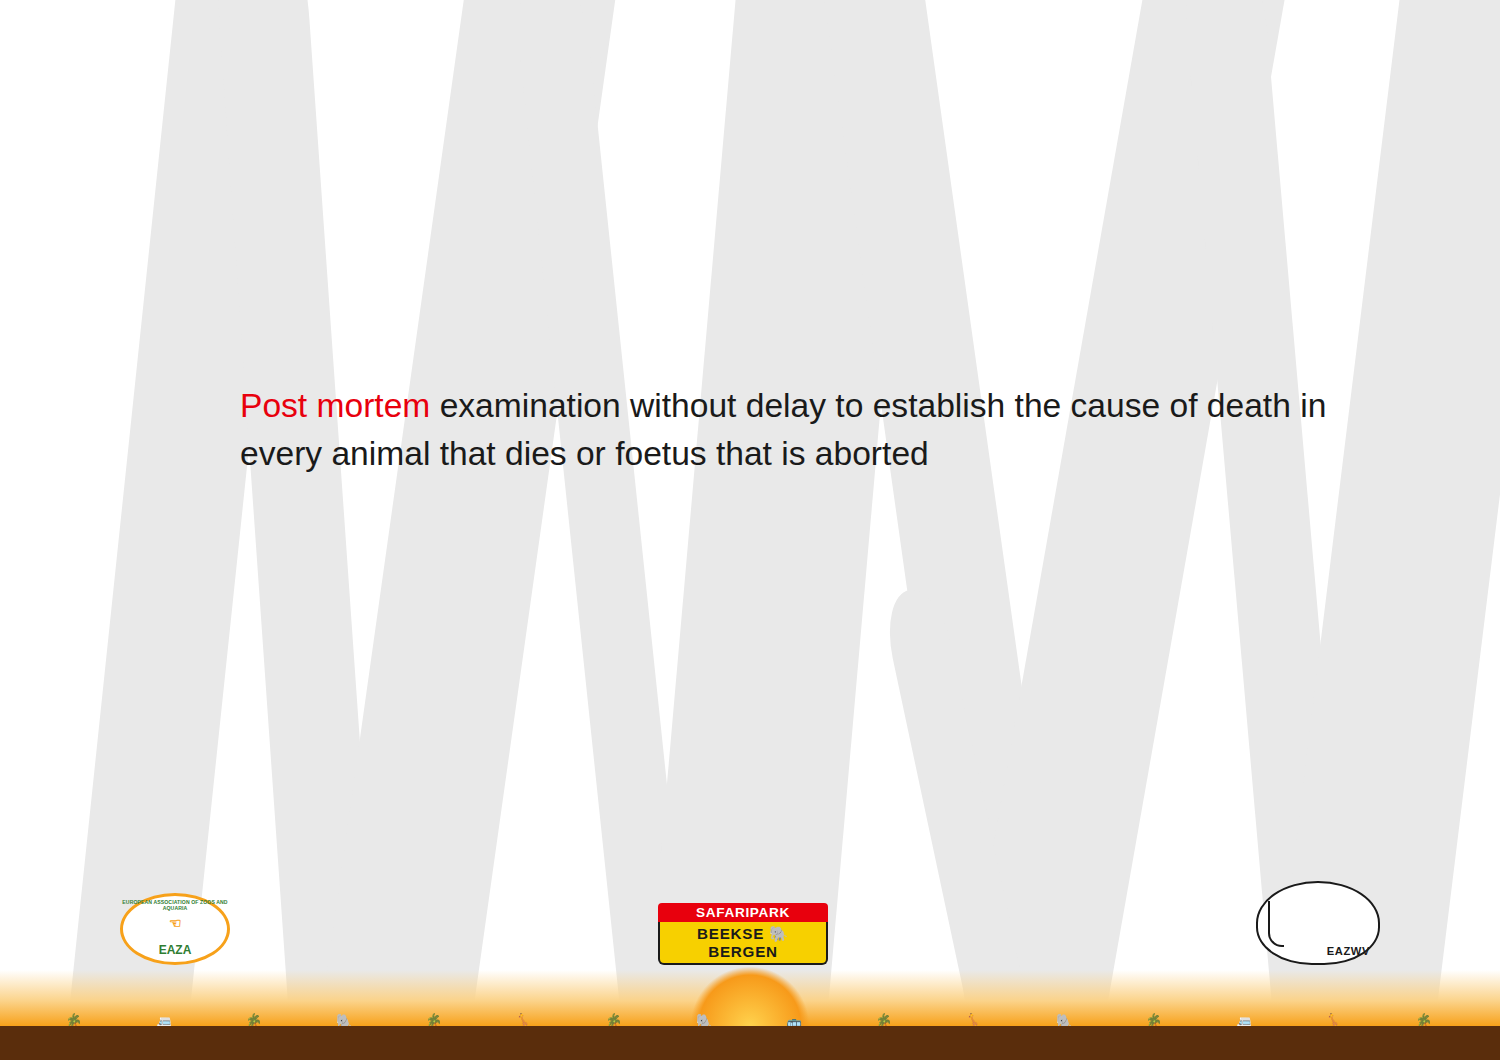Post mortem examination without delay to establish the cause of death in every animal that dies or foetus that is aborted
EUROPEAN ASSOCIATION OF ZOOS AND AQUARIA
☜
EAZA
SAFARIPARK
BEEKSE 🐘 BERGEN
EAZWV
🌴 🚐 🌴 🐘 🌴 🦒 🌴 🐘 🚌 🌴 🦒 🐘 🌴 🚐 🦒 🌴